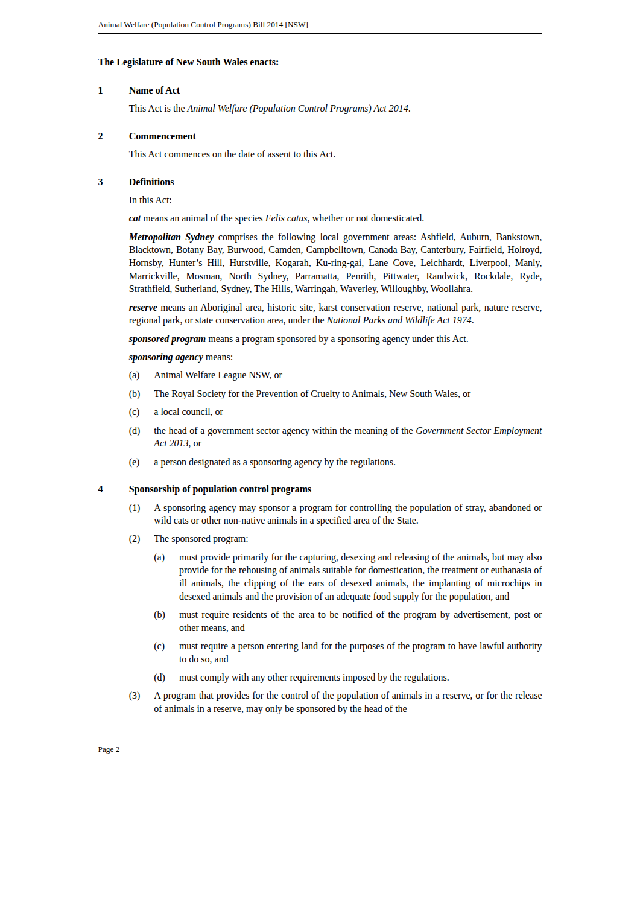Animal Welfare (Population Control Programs) Bill 2014 [NSW]
The Legislature of New South Wales enacts:
1 Name of Act
This Act is the Animal Welfare (Population Control Programs) Act 2014.
2 Commencement
This Act commences on the date of assent to this Act.
3 Definitions
In this Act:
cat means an animal of the species Felis catus, whether or not domesticated.
Metropolitan Sydney comprises the following local government areas: Ashfield, Auburn, Bankstown, Blacktown, Botany Bay, Burwood, Camden, Campbelltown, Canada Bay, Canterbury, Fairfield, Holroyd, Hornsby, Hunter’s Hill, Hurstville, Kogarah, Ku-ring-gai, Lane Cove, Leichhardt, Liverpool, Manly, Marrickville, Mosman, North Sydney, Parramatta, Penrith, Pittwater, Randwick, Rockdale, Ryde, Strathfield, Sutherland, Sydney, The Hills, Warringah, Waverley, Willoughby, Woollahra.
reserve means an Aboriginal area, historic site, karst conservation reserve, national park, nature reserve, regional park, or state conservation area, under the National Parks and Wildlife Act 1974.
sponsored program means a program sponsored by a sponsoring agency under this Act.
sponsoring agency means:
(a) Animal Welfare League NSW, or
(b) The Royal Society for the Prevention of Cruelty to Animals, New South Wales, or
(c) a local council, or
(d) the head of a government sector agency within the meaning of the Government Sector Employment Act 2013, or
(e) a person designated as a sponsoring agency by the regulations.
4 Sponsorship of population control programs
(1) A sponsoring agency may sponsor a program for controlling the population of stray, abandoned or wild cats or other non-native animals in a specified area of the State.
(2) The sponsored program:
(a) must provide primarily for the capturing, desexing and releasing of the animals, but may also provide for the rehousing of animals suitable for domestication, the treatment or euthanasia of ill animals, the clipping of the ears of desexed animals, the implanting of microchips in desexed animals and the provision of an adequate food supply for the population, and
(b) must require residents of the area to be notified of the program by advertisement, post or other means, and
(c) must require a person entering land for the purposes of the program to have lawful authority to do so, and
(d) must comply with any other requirements imposed by the regulations.
(3) A program that provides for the control of the population of animals in a reserve, or for the release of animals in a reserve, may only be sponsored by the head of the
Page 2